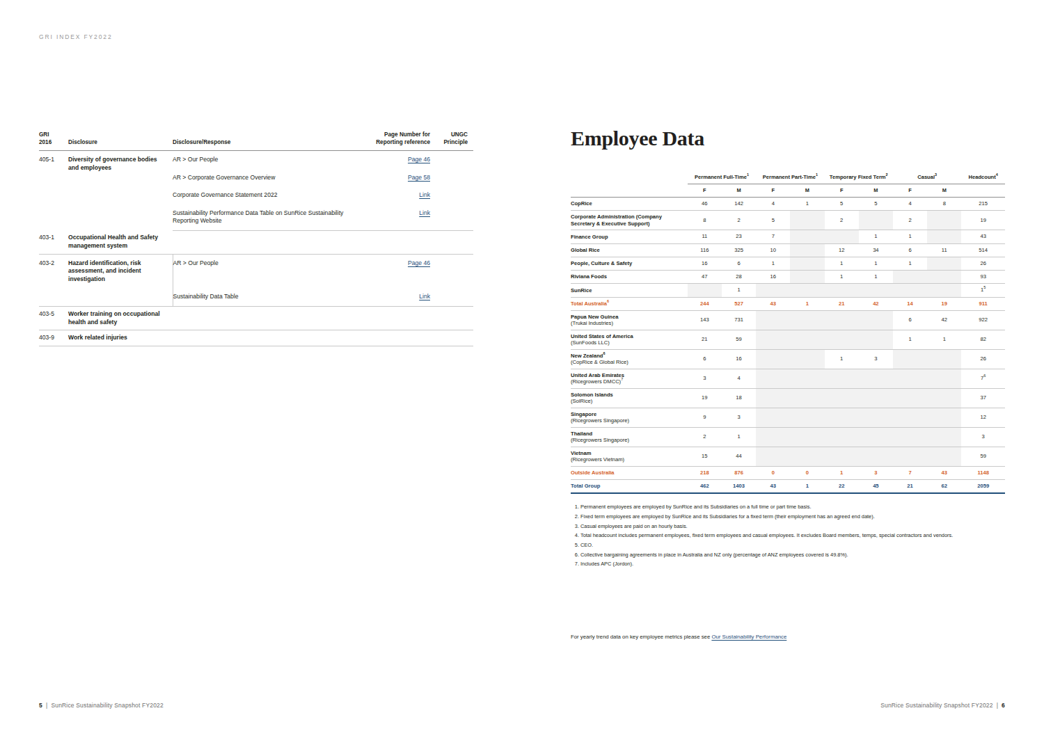GRI INDEX FY2022
| GRI 2016 | Disclosure | Disclosure/Response | Page Number for Reporting reference | UNGC Principle |
| --- | --- | --- | --- | --- |
| 405-1 | Diversity of governance bodies and employees | AR > Our People | Page 46 | |
| AR > Corporate Governance Overview | Page 58 | |
| Corporate Governance Statement 2022 | Link | |
| Sustainability Performance Data Table on SunRice Sustainability Reporting Website | Link | |
| 403-1 | Occupational Health and Safety management system | | | |
| 403-2 | Hazard identification, risk assessment, and incident investigation | AR > Our People | Page 46 | |
| | | Sustainability Data Table | Link | |
| 403-5 | Worker training on occupational health and safety | | | |
| 403-9 | Work related injuries | | | |
5 | SunRice Sustainability Snapshot FY2022
Employee Data
| | Permanent Full-Time 1 | Permanent Part-Time 1 | Temporary Fixed Term 2 | Casual 3 | Headcount 4 |
| --- | --- | --- | --- | --- | --- |
| | F | M | F | M | F | M | F | M | |
| CopRice | 46 | 142 | 4 | 1 | 5 | 5 | 4 | 8 | 215 |
| Corporate Administration (Company Secretary & Executive Support) | 8 | 2 | 5 | | 2 | | 2 | | 19 |
| Finance Group | 11 | 23 | 7 | | | 1 | 1 | | 43 |
| Global Rice | 116 | 325 | 10 | | 12 | 34 | 6 | 11 | 514 |
| People, Culture & Safety | 16 | 6 | 1 | | 1 | 1 | 1 | | 26 |
| Riviana Foods | 47 | 28 | 16 | | 1 | 1 | | | 93 |
| SunRice | | 1 | | | | | | | 1 5 |
| Total Australia 6 | 244 | 527 | 43 | 1 | 21 | 42 | 14 | 19 | 911 |
| Papua New Guinea (Trukai Industries) | 143 | 731 | | | | | 6 | 42 | 922 |
| United States of America (SunFoods LLC) | 21 | 59 | | | | | 1 | 1 | 82 |
| New Zealand 6 (CopRice & Global Rice) | 6 | 16 | | | 1 | 3 | | | 26 |
| United Arab Emirates (Ricegrowers DMCC) 7 | 3 | 4 | | | | | | | 7 6 |
| Solomon Islands (SolRice) | 19 | 18 | | | | | | | 37 |
| Singapore (Ricegrowers Singapore) | 9 | 3 | | | | | | | 12 |
| Thailand (Ricegrowers Singapore) | 2 | 1 | | | | | | | 3 |
| Vietnam (Ricegrowers Vietnam) | 15 | 44 | | | | | | | 59 |
| Outside Australia | 218 | 876 | 0 | 0 | 1 | 3 | 7 | 43 | 1148 |
| Total Group | 462 | 1403 | 43 | 1 | 22 | 45 | 21 | 62 | 2059 |
Permanent employees are employed by SunRice and its Subsidiaries on a full time or part time basis.
Fixed term employees are employed by SunRice and its Subsidiaries for a fixed term (their employment has an agreed end date).
Casual employees are paid on an hourly basis.
Total headcount includes permanent employees, fixed term employees and casual employees. It excludes Board members, temps, special contractors and vendors.
CEO.
Collective bargaining agreements in place in Australia and NZ only (percentage of ANZ employees covered is 49.8%).
Includes APC (Jordon).
For yearly trend data on key employee metrics please see Our Sustainability Performance
SunRice Sustainability Snapshot FY2022 | 6